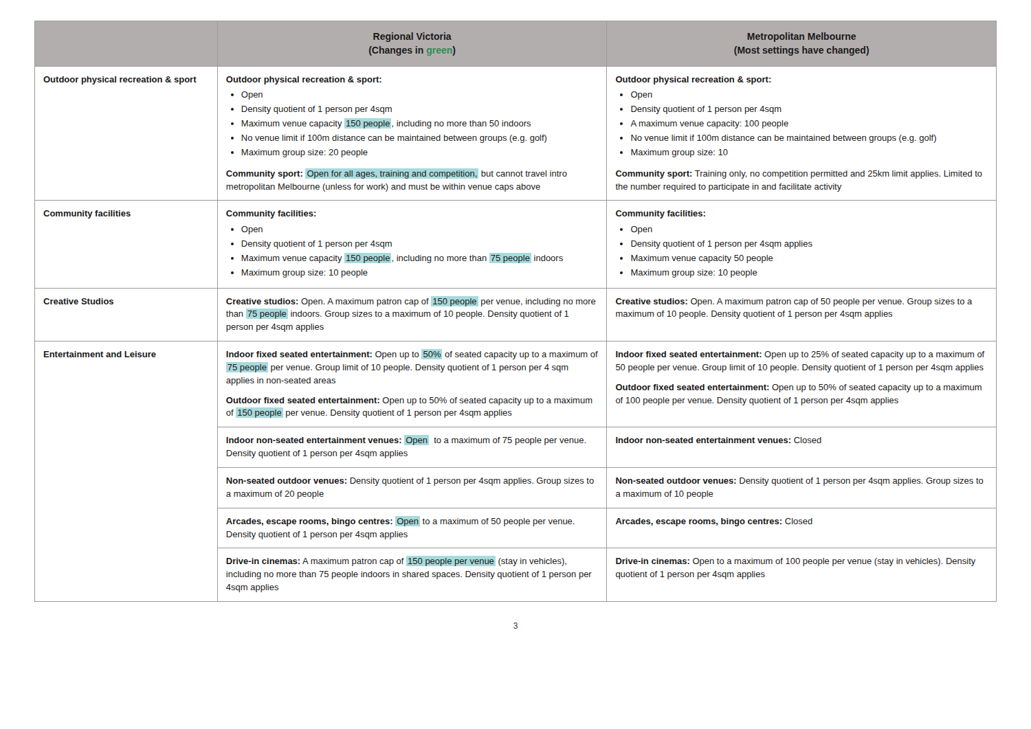| | Regional Victoria (Changes in green ) | Metropolitan Melbourne (Most settings have changed) |
| --- | --- | --- |
| Outdoor physical recreation & sport | Outdoor physical recreation & sport: Open Density quotient of 1 person per 4sqm Maximum venue capacity 150 people , including no more than 50 indoors No venue limit if 100m distance can be maintained between groups (e.g. golf) Maximum group size: 20 people Community sport: Open for all ages, training and competition, but cannot travel intro metropolitan Melbourne (unless for work) and must be within venue caps above | Outdoor physical recreation & sport: Open Density quotient of 1 person per 4sqm A maximum venue capacity: 100 people No venue limit if 100m distance can be maintained between groups (e.g. golf) Maximum group size: 10 Community sport: Training only, no competition permitted and 25km limit applies. Limited to the number required to participate in and facilitate activity |
| Community facilities | Community facilities: Open Density quotient of 1 person per 4sqm Maximum venue capacity 150 people , including no more than 75 people indoors Maximum group size: 10 people | Community facilities: Open Density quotient of 1 person per 4sqm applies Maximum venue capacity 50 people Maximum group size: 10 people |
| Creative Studios | Creative studios: Open. A maximum patron cap of 150 people per venue, including no more than 75 people indoors. Group sizes to a maximum of 10 people. Density quotient of 1 person per 4sqm applies | Creative studios: Open. A maximum patron cap of 50 people per venue. Group sizes to a maximum of 10 people. Density quotient of 1 person per 4sqm applies |
| Entertainment and Leisure | Indoor fixed seated entertainment: Open up to 50% of seated capacity up to a maximum of 75 people per venue. Group limit of 10 people. Density quotient of 1 person per 4 sqm applies in non-seated areas Outdoor fixed seated entertainment: Open up to 50% of seated capacity up to a maximum of 150 people per venue. Density quotient of 1 person per 4sqm applies | Indoor fixed seated entertainment: Open up to 25% of seated capacity up to a maximum of 50 people per venue. Group limit of 10 people. Density quotient of 1 person per 4sqm applies Outdoor fixed seated entertainment: Open up to 50% of seated capacity up to a maximum of 100 people per venue. Density quotient of 1 person per 4sqm applies |
| Indoor non-seated entertainment venues: Open to a maximum of 75 people per venue. Density quotient of 1 person per 4sqm applies | Indoor non-seated entertainment venues: Closed |
| Non-seated outdoor venues: Density quotient of 1 person per 4sqm applies. Group sizes to a maximum of 20 people | Non-seated outdoor venues: Density quotient of 1 person per 4sqm applies. Group sizes to a maximum of 10 people |
| Arcades, escape rooms, bingo centres: Open to a maximum of 50 people per venue. Density quotient of 1 person per 4sqm applies | Arcades, escape rooms, bingo centres: Closed |
| Drive-in cinemas: A maximum patron cap of 150 people per venue (stay in vehicles), including no more than 75 people indoors in shared spaces. Density quotient of 1 person per 4sqm applies | Drive-in cinemas: Open to a maximum of 100 people per venue (stay in vehicles). Density quotient of 1 person per 4sqm applies |
3